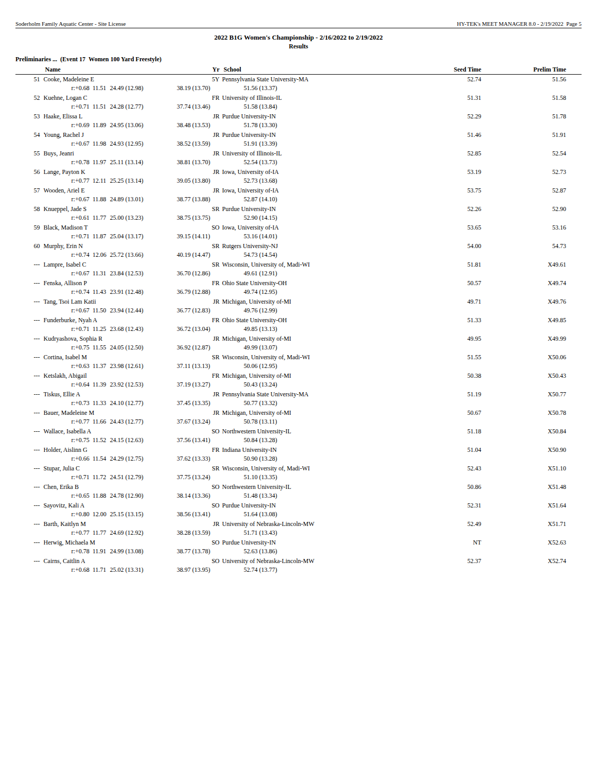Soderholm Family Aquatic Center - Site License HY-TEK's MEET MANAGER 8.0 - 2/19/2022 Page 5
2022 B1G Women's Championship - 2/16/2022 to 2/19/2022
Results
Preliminaries ... (Event 17 Women 100 Yard Freestyle)
| | Name | Yr | School | Seed Time | Prelim Time |
| --- | --- | --- | --- | --- | --- |
| 51 | Cooke, Madeleine E | 5Y | Pennsylvania State University-MA | 52.74 | 51.56 |
| | r:+0.68 11.51 24.49 (12.98) 38.19 (13.70) 51.56 (13.37) |
| 52 | Kuehne, Logan C | FR | University of Illinois-IL | 51.31 | 51.58 |
| | r:+0.71 11.51 24.28 (12.77) 37.74 (13.46) 51.58 (13.84) |
| 53 | Haake, Elissa L | JR | Purdue University-IN | 52.29 | 51.78 |
| | r:+0.69 11.89 24.95 (13.06) 38.48 (13.53) 51.78 (13.30) |
| 54 | Young, Rachel J | JR | Purdue University-IN | 51.46 | 51.91 |
| | r:+0.67 11.98 24.93 (12.95) 38.52 (13.59) 51.91 (13.39) |
| 55 | Buys, Jeanri | JR | University of Illinois-IL | 52.85 | 52.54 |
| | r:+0.78 11.97 25.11 (13.14) 38.81 (13.70) 52.54 (13.73) |
| 56 | Lange, Payton K | JR | Iowa, University of-IA | 53.19 | 52.73 |
| | r:+0.77 12.11 25.25 (13.14) 39.05 (13.80) 52.73 (13.68) |
| 57 | Wooden, Ariel E | JR | Iowa, University of-IA | 53.75 | 52.87 |
| | r:+0.67 11.88 24.89 (13.01) 38.77 (13.88) 52.87 (14.10) |
| 58 | Knueppel, Jade S | SR | Purdue University-IN | 52.26 | 52.90 |
| | r:+0.61 11.77 25.00 (13.23) 38.75 (13.75) 52.90 (14.15) |
| 59 | Black, Madison T | SO | Iowa, University of-IA | 53.65 | 53.16 |
| | r:+0.71 11.87 25.04 (13.17) 39.15 (14.11) 53.16 (14.01) |
| 60 | Murphy, Erin N | SR | Rutgers University-NJ | 54.00 | 54.73 |
| | r:+0.74 12.06 25.72 (13.66) 40.19 (14.47) 54.73 (14.54) |
| --- | Lampre, Isabel C | SR | Wisconsin, University of, Madi-WI | 51.81 | X49.61 |
| | r:+0.67 11.31 23.84 (12.53) 36.70 (12.86) 49.61 (12.91) |
| --- | Fenska, Allison P | FR | Ohio State University-OH | 50.57 | X49.74 |
| | r:+0.74 11.43 23.91 (12.48) 36.79 (12.88) 49.74 (12.95) |
| --- | Tang, Tsoi Lam Katii | JR | Michigan, University of-MI | 49.71 | X49.76 |
| | r:+0.67 11.50 23.94 (12.44) 36.77 (12.83) 49.76 (12.99) |
| --- | Funderburke, Nyah A | FR | Ohio State University-OH | 51.33 | X49.85 |
| | r:+0.71 11.25 23.68 (12.43) 36.72 (13.04) 49.85 (13.13) |
| --- | Kudryashova, Sophia R | JR | Michigan, University of-MI | 49.95 | X49.99 |
| | r:+0.75 11.55 24.05 (12.50) 36.92 (12.87) 49.99 (13.07) |
| --- | Cortina, Isabel M | SR | Wisconsin, University of, Madi-WI | 51.55 | X50.06 |
| | r:+0.63 11.37 23.98 (12.61) 37.11 (13.13) 50.06 (12.95) |
| --- | Ketslakh, Abigail | FR | Michigan, University of-MI | 50.38 | X50.43 |
| | r:+0.64 11.39 23.92 (12.53) 37.19 (13.27) 50.43 (13.24) |
| --- | Tiskus, Ellie A | JR | Pennsylvania State University-MA | 51.19 | X50.77 |
| | r:+0.73 11.33 24.10 (12.77) 37.45 (13.35) 50.77 (13.32) |
| --- | Bauer, Madeleine M | JR | Michigan, University of-MI | 50.67 | X50.78 |
| | r:+0.77 11.66 24.43 (12.77) 37.67 (13.24) 50.78 (13.11) |
| --- | Wallace, Isabella A | SO | Northwestern University-IL | 51.18 | X50.84 |
| | r:+0.75 11.52 24.15 (12.63) 37.56 (13.41) 50.84 (13.28) |
| --- | Holder, Aislinn G | FR | Indiana University-IN | 51.04 | X50.90 |
| | r:+0.66 11.54 24.29 (12.75) 37.62 (13.33) 50.90 (13.28) |
| --- | Stupar, Julia C | SR | Wisconsin, University of, Madi-WI | 52.43 | X51.10 |
| | r:+0.71 11.72 24.51 (12.79) 37.75 (13.24) 51.10 (13.35) |
| --- | Chen, Erika B | SO | Northwestern University-IL | 50.86 | X51.48 |
| | r:+0.65 11.88 24.78 (12.90) 38.14 (13.36) 51.48 (13.34) |
| --- | Sayovitz, Kali A | SO | Purdue University-IN | 52.31 | X51.64 |
| | r:+0.80 12.00 25.15 (13.15) 38.56 (13.41) 51.64 (13.08) |
| --- | Barth, Kaitlyn M | JR | University of Nebraska-Lincoln-MW | 52.49 | X51.71 |
| | r:+0.77 11.77 24.69 (12.92) 38.28 (13.59) 51.71 (13.43) |
| --- | Herwig, Michaela M | SO | Purdue University-IN | NT | X52.63 |
| | r:+0.78 11.91 24.99 (13.08) 38.77 (13.78) 52.63 (13.86) |
| --- | Cairns, Caitlin A | SO | University of Nebraska-Lincoln-MW | 52.37 | X52.74 |
| | r:+0.68 11.71 25.02 (13.31) 38.97 (13.95) 52.74 (13.77) |